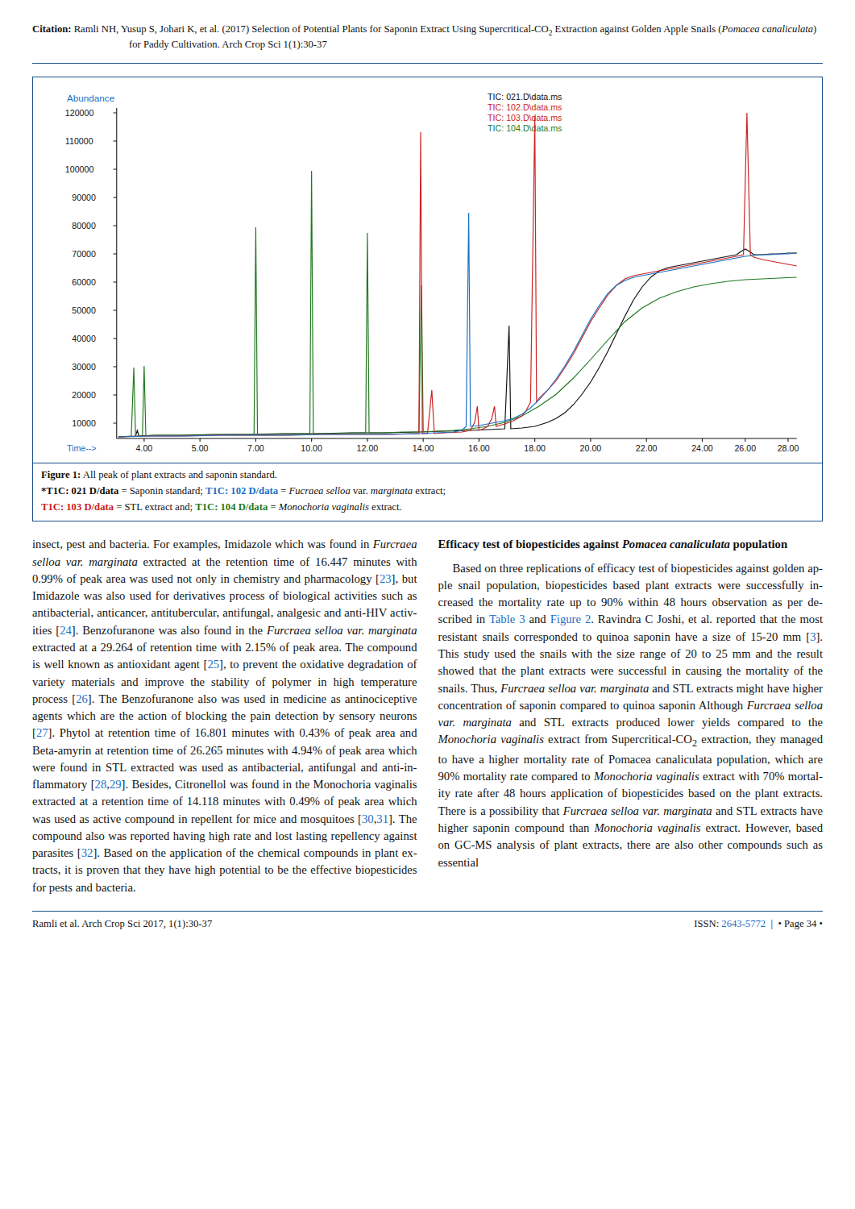Citation: Ramli NH, Yusup S, Johari K, et al. (2017) Selection of Potential Plants for Saponin Extract Using Supercritical-CO2 Extraction against Golden Apple Snails (Pomacea canaliculata) for Paddy Cultivation. Arch Crop Sci 1(1):30-37
Abundance TIC: 021.D\data.ms TIC: 102.D\data.ms TIC: 103.D\data.ms TIC: 104.D\data.ms 120000 110000 100000 90000 80000 70000 60000 50000 40000 30000 20000 10000 Time--> 4.00 5.00 7.00 10.00 12.00 14.00 16.00 18.00 20.00 22.00 24.00 26.00 28.00
Figure 1: All peak of plant extracts and saponin standard.
*T1C: 021 D/data = Saponin standard; T1C: 102 D/data = Fucraea selloa var. marginata extract;
T1C: 103 D/data = STL extract and; T1C: 104 D/data = Monochoria vaginalis extract.
insect, pest and bacteria. For examples, Imidazole which was found in Furcraea selloa var. marginata extracted at the retention time of 16.447 minutes with 0.99% of peak area was used not only in chemistry and pharmacology [23], but Imidazole was also used for derivatives process of biological activities such as antibacterial, anticancer, antitubercular, antifungal, analgesic and anti-HIV activities [24]. Benzofuranone was also found in the Furcraea selloa var. marginata extracted at a 29.264 of retention time with 2.15% of peak area. The compound is well known as antioxidant agent [25], to prevent the oxidative degradation of variety materials and improve the stability of polymer in high temperature process [26]. The Benzofuranone also was used in medicine as antinociceptive agents which are the action of blocking the pain detection by sensory neurons [27]. Phytol at retention time of 16.801 minutes with 0.43% of peak area and Beta-amyrin at retention time of 26.265 minutes with 4.94% of peak area which were found in STL extracted was used as antibacterial, antifungal and anti-inflammatory [28,29]. Besides, Citronellol was found in the Monochoria vaginalis extracted at a retention time of 14.118 minutes with 0.49% of peak area which was used as active compound in repellent for mice and mosquitoes [30,31]. The compound also was reported having high rate and lost lasting repellency against parasites [32]. Based on the application of the chemical compounds in plant extracts, it is proven that they have high potential to be the effective biopesticides for pests and bacteria.
Efficacy test of biopesticides against Pomacea canaliculata population
Based on three replications of efficacy test of biopesticides against golden apple snail population, biopesticides based plant extracts were successfully increased the mortality rate up to 90% within 48 hours observation as per described in Table 3 and Figure 2. Ravindra C Joshi, et al. reported that the most resistant snails corresponded to quinoa saponin have a size of 15-20 mm [3]. This study used the snails with the size range of 20 to 25 mm and the result showed that the plant extracts were successful in causing the mortality of the snails. Thus, Furcraea selloa var. marginata and STL extracts might have higher concentration of saponin compared to quinoa saponin Although Furcraea selloa var. marginata and STL extracts produced lower yields compared to the Monochoria vaginalis extract from Supercritical-CO2 extraction, they managed to have a higher mortality rate of Pomacea canaliculata population, which are 90% mortality rate compared to Monochoria vaginalis extract with 70% mortality rate after 48 hours application of biopesticides based on the plant extracts. There is a possibility that Furcraea selloa var. marginata and STL extracts have higher saponin compound than Monochoria vaginalis extract. However, based on GC-MS analysis of plant extracts, there are also other compounds such as essential
Ramli et al. Arch Crop Sci 2017, 1(1):30-37
ISSN: 2643-5772 | • Page 34 •